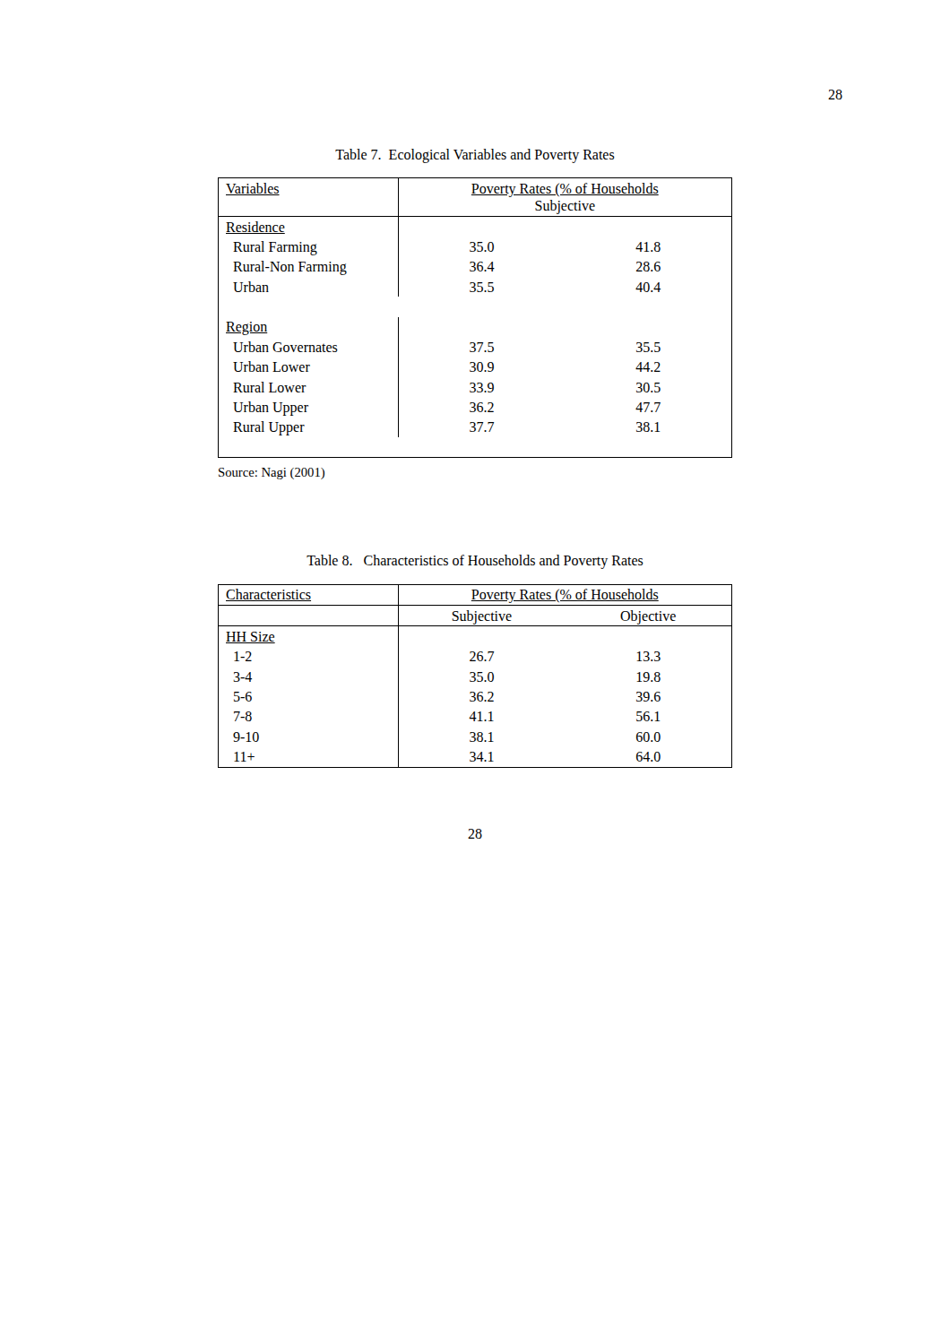28
Table 7. Ecological Variables and Poverty Rates
| Variables | Poverty Rates (% of Households Subjective |
| Residence | | |
| Rural Farming | 35.0 | 41.8 |
| Rural-Non Farming | 36.4 | 28.6 |
| Urban | 35.5 | 40.4 |
| Region | | |
| Urban Governates | 37.5 | 35.5 |
| Urban Lower | 30.9 | 44.2 |
| Rural Lower | 33.9 | 30.5 |
| Urban Upper | 36.2 | 47.7 |
| Rural Upper | 37.7 | 38.1 |
Source: Nagi (2001)
Table 8. Characteristics of Households and Poverty Rates
| Characteristics | Poverty Rates (% of Households |
| | Subjective | Objective |
| HH Size | | |
| 1-2 | 26.7 | 13.3 |
| 3-4 | 35.0 | 19.8 |
| 5-6 | 36.2 | 39.6 |
| 7-8 | 41.1 | 56.1 |
| 9-10 | 38.1 | 60.0 |
| 11+ | 34.1 | 64.0 |
28